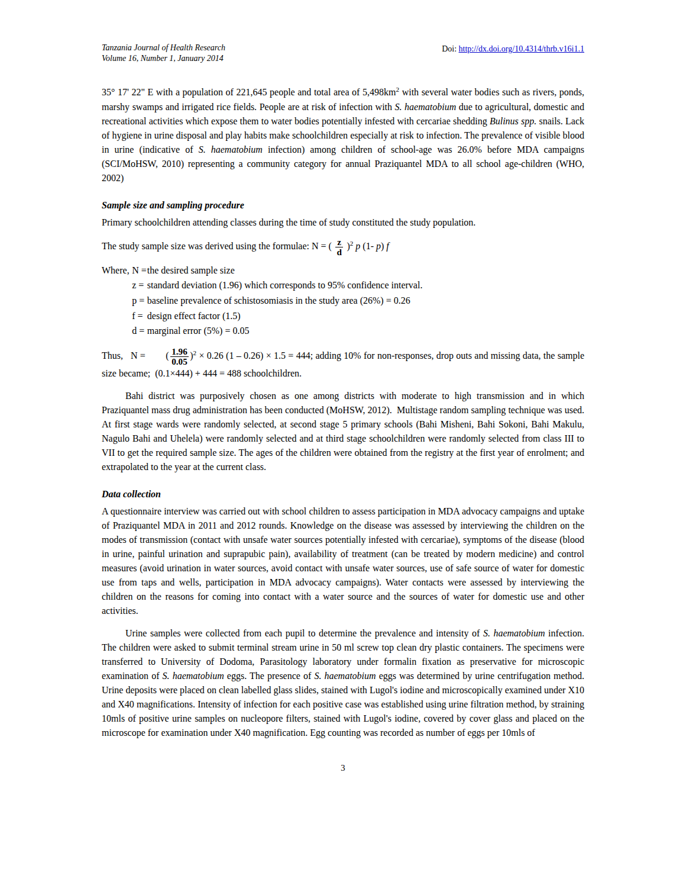Tanzania Journal of Health Research
Volume 16, Number 1, January 2014
Doi: http://dx.doi.org/10.4314/thrb.v16i1.1
35° 17' 22" E with a population of 221,645 people and total area of 5,498km2 with several water bodies such as rivers, ponds, marshy swamps and irrigated rice fields. People are at risk of infection with S. haematobium due to agricultural, domestic and recreational activities which expose them to water bodies potentially infested with cercariae shedding Bulinus spp. snails. Lack of hygiene in urine disposal and play habits make schoolchildren especially at risk to infection. The prevalence of visible blood in urine (indicative of S. haematobium infection) among children of school-age was 26.0% before MDA campaigns (SCI/MoHSW, 2010) representing a community category for annual Praziquantel MDA to all school age-children (WHO, 2002)
Sample size and sampling procedure
Primary schoolchildren attending classes during the time of study constituted the study population.
The study sample size was derived using the formulae: N = ( zd )2 p (1- p) f
| Where, | N = | the desired sample size |
| | z = | standard deviation (1.96) which corresponds to 95% confidence interval. |
| | p = | baseline prevalence of schistosomiasis in the study area (26%) = 0.26 |
| | f = | design effect factor (1.5) |
| | d = | marginal error (5%) = 0.05 |
Thus, N = (1.960.05)2 × 0.26 (1 – 0.26) × 1.5 = 444; adding 10% for non-responses, drop outs and missing data, the sample size became; (0.1×444) + 444 = 488 schoolchildren.
Bahi district was purposively chosen as one among districts with moderate to high transmission and in which Praziquantel mass drug administration has been conducted (MoHSW, 2012). Multistage random sampling technique was used. At first stage wards were randomly selected, at second stage 5 primary schools (Bahi Misheni, Bahi Sokoni, Bahi Makulu, Nagulo Bahi and Uhelela) were randomly selected and at third stage schoolchildren were randomly selected from class III to VII to get the required sample size. The ages of the children were obtained from the registry at the first year of enrolment; and extrapolated to the year at the current class.
Data collection
A questionnaire interview was carried out with school children to assess participation in MDA advocacy campaigns and uptake of Praziquantel MDA in 2011 and 2012 rounds. Knowledge on the disease was assessed by interviewing the children on the modes of transmission (contact with unsafe water sources potentially infested with cercariae), symptoms of the disease (blood in urine, painful urination and suprapubic pain), availability of treatment (can be treated by modern medicine) and control measures (avoid urination in water sources, avoid contact with unsafe water sources, use of safe source of water for domestic use from taps and wells, participation in MDA advocacy campaigns). Water contacts were assessed by interviewing the children on the reasons for coming into contact with a water source and the sources of water for domestic use and other activities.
Urine samples were collected from each pupil to determine the prevalence and intensity of S. haematobium infection. The children were asked to submit terminal stream urine in 50 ml screw top clean dry plastic containers. The specimens were transferred to University of Dodoma, Parasitology laboratory under formalin fixation as preservative for microscopic examination of S. haematobium eggs. The presence of S. haematobium eggs was determined by urine centrifugation method. Urine deposits were placed on clean labelled glass slides, stained with Lugol's iodine and microscopically examined under X10 and X40 magnifications. Intensity of infection for each positive case was established using urine filtration method, by straining 10mls of positive urine samples on nucleopore filters, stained with Lugol's iodine, covered by cover glass and placed on the microscope for examination under X40 magnification. Egg counting was recorded as number of eggs per 10mls of
3